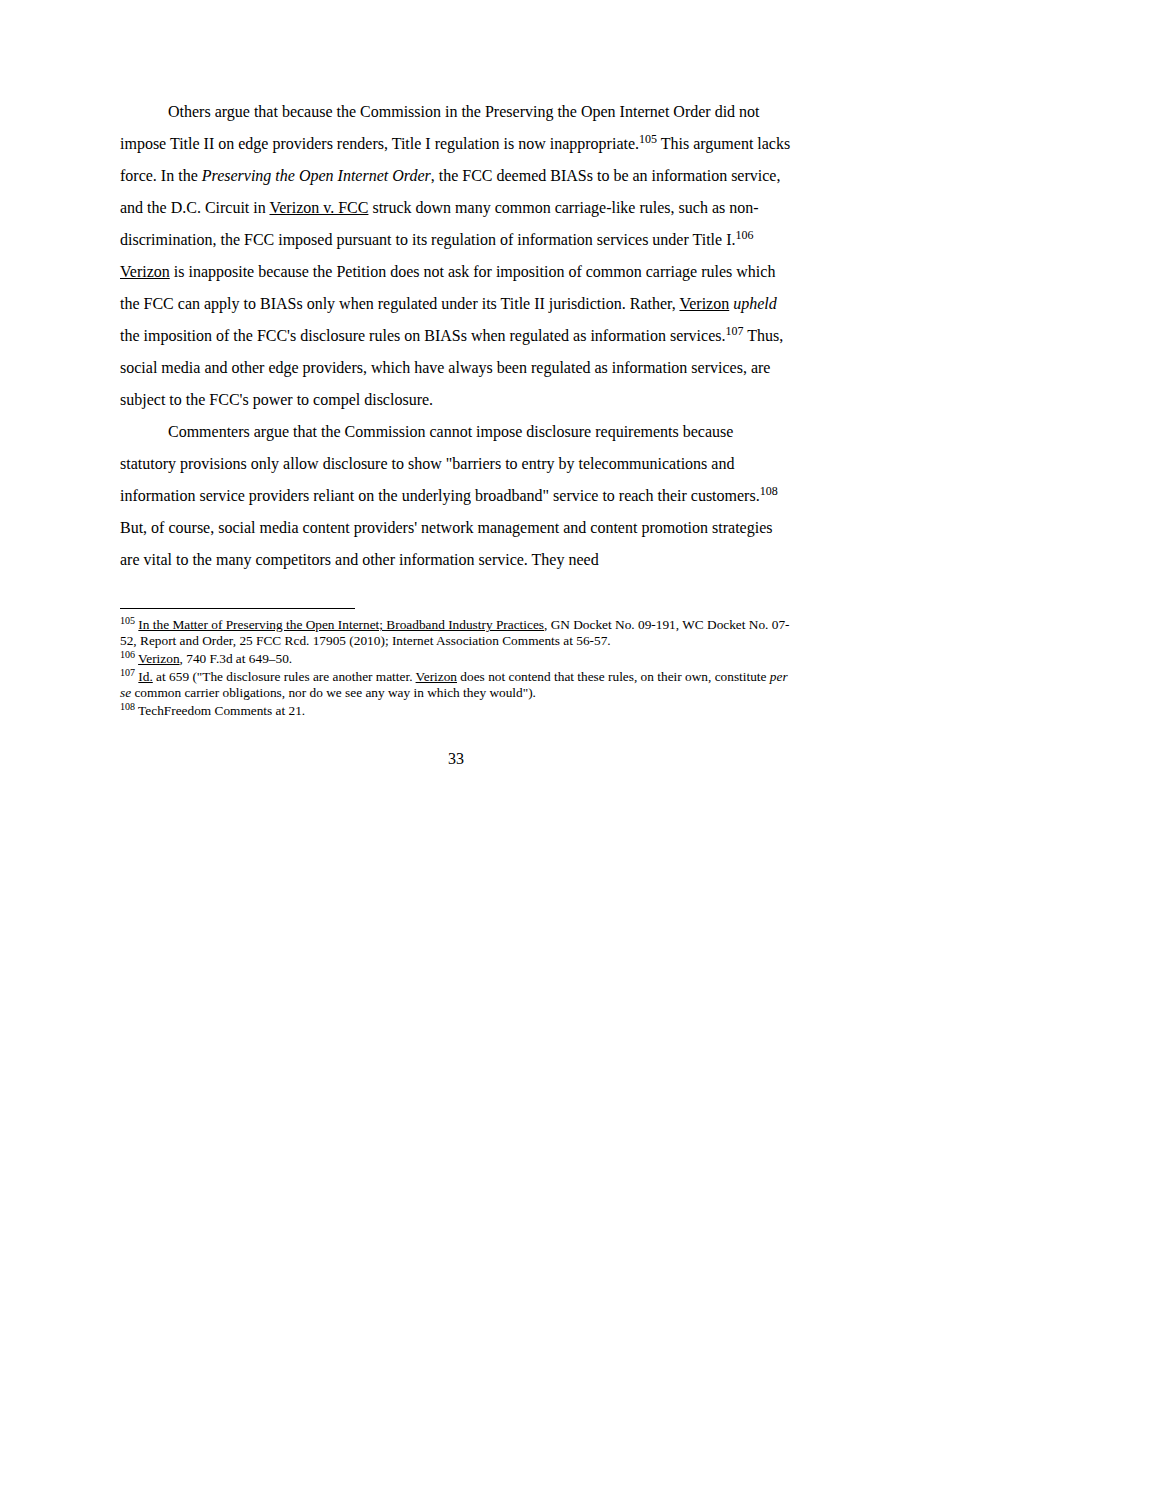Others argue that because the Commission in the Preserving the Open Internet Order did not impose Title II on edge providers renders, Title I regulation is now inappropriate.105 This argument lacks force. In the Preserving the Open Internet Order, the FCC deemed BIASs to be an information service, and the D.C. Circuit in Verizon v. FCC struck down many common carriage-like rules, such as non-discrimination, the FCC imposed pursuant to its regulation of information services under Title I.106 Verizon is inapposite because the Petition does not ask for imposition of common carriage rules which the FCC can apply to BIASs only when regulated under its Title II jurisdiction. Rather, Verizon upheld the imposition of the FCC's disclosure rules on BIASs when regulated as information services.107 Thus, social media and other edge providers, which have always been regulated as information services, are subject to the FCC's power to compel disclosure.
Commenters argue that the Commission cannot impose disclosure requirements because statutory provisions only allow disclosure to show "barriers to entry by telecommunications and information service providers reliant on the underlying broadband" service to reach their customers.108 But, of course, social media content providers' network management and content promotion strategies are vital to the many competitors and other information service. They need
105 In the Matter of Preserving the Open Internet; Broadband Industry Practices, GN Docket No. 09-191, WC Docket No. 07-52, Report and Order, 25 FCC Rcd. 17905 (2010); Internet Association Comments at 56-57.
106 Verizon, 740 F.3d at 649–50.
107 Id. at 659 ("The disclosure rules are another matter. Verizon does not contend that these rules, on their own, constitute per se common carrier obligations, nor do we see any way in which they would").
108 TechFreedom Comments at 21.
33